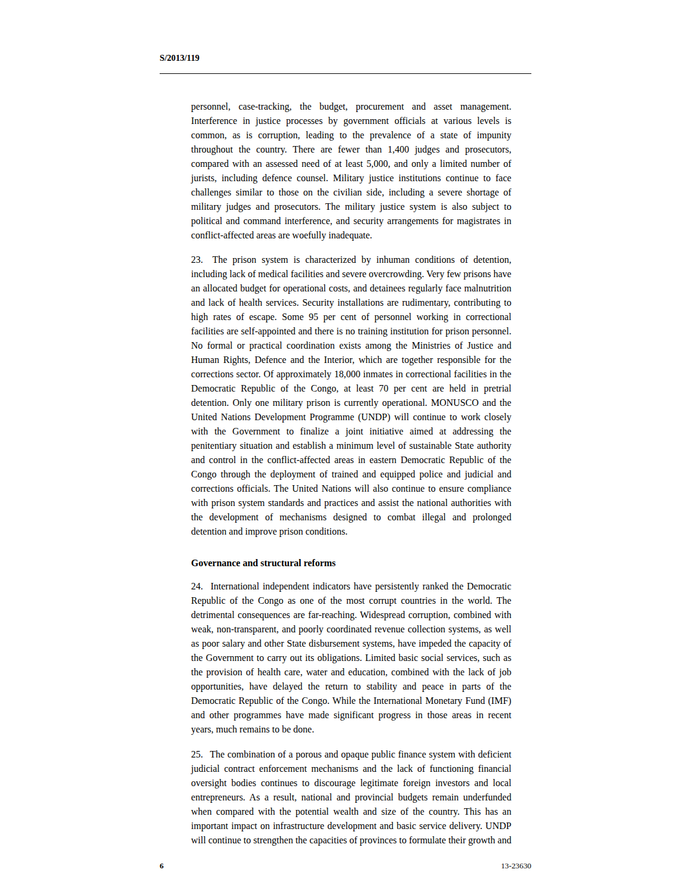S/2013/119
personnel, case-tracking, the budget, procurement and asset management. Interference in justice processes by government officials at various levels is common, as is corruption, leading to the prevalence of a state of impunity throughout the country. There are fewer than 1,400 judges and prosecutors, compared with an assessed need of at least 5,000, and only a limited number of jurists, including defence counsel. Military justice institutions continue to face challenges similar to those on the civilian side, including a severe shortage of military judges and prosecutors. The military justice system is also subject to political and command interference, and security arrangements for magistrates in conflict-affected areas are woefully inadequate.
23. The prison system is characterized by inhuman conditions of detention, including lack of medical facilities and severe overcrowding. Very few prisons have an allocated budget for operational costs, and detainees regularly face malnutrition and lack of health services. Security installations are rudimentary, contributing to high rates of escape. Some 95 per cent of personnel working in correctional facilities are self-appointed and there is no training institution for prison personnel. No formal or practical coordination exists among the Ministries of Justice and Human Rights, Defence and the Interior, which are together responsible for the corrections sector. Of approximately 18,000 inmates in correctional facilities in the Democratic Republic of the Congo, at least 70 per cent are held in pretrial detention. Only one military prison is currently operational. MONUSCO and the United Nations Development Programme (UNDP) will continue to work closely with the Government to finalize a joint initiative aimed at addressing the penitentiary situation and establish a minimum level of sustainable State authority and control in the conflict-affected areas in eastern Democratic Republic of the Congo through the deployment of trained and equipped police and judicial and corrections officials. The United Nations will also continue to ensure compliance with prison system standards and practices and assist the national authorities with the development of mechanisms designed to combat illegal and prolonged detention and improve prison conditions.
Governance and structural reforms
24. International independent indicators have persistently ranked the Democratic Republic of the Congo as one of the most corrupt countries in the world. The detrimental consequences are far-reaching. Widespread corruption, combined with weak, non-transparent, and poorly coordinated revenue collection systems, as well as poor salary and other State disbursement systems, have impeded the capacity of the Government to carry out its obligations. Limited basic social services, such as the provision of health care, water and education, combined with the lack of job opportunities, have delayed the return to stability and peace in parts of the Democratic Republic of the Congo. While the International Monetary Fund (IMF) and other programmes have made significant progress in those areas in recent years, much remains to be done.
25. The combination of a porous and opaque public finance system with deficient judicial contract enforcement mechanisms and the lack of functioning financial oversight bodies continues to discourage legitimate foreign investors and local entrepreneurs. As a result, national and provincial budgets remain underfunded when compared with the potential wealth and size of the country. This has an important impact on infrastructure development and basic service delivery. UNDP will continue to strengthen the capacities of provinces to formulate their growth and
6 13-23630